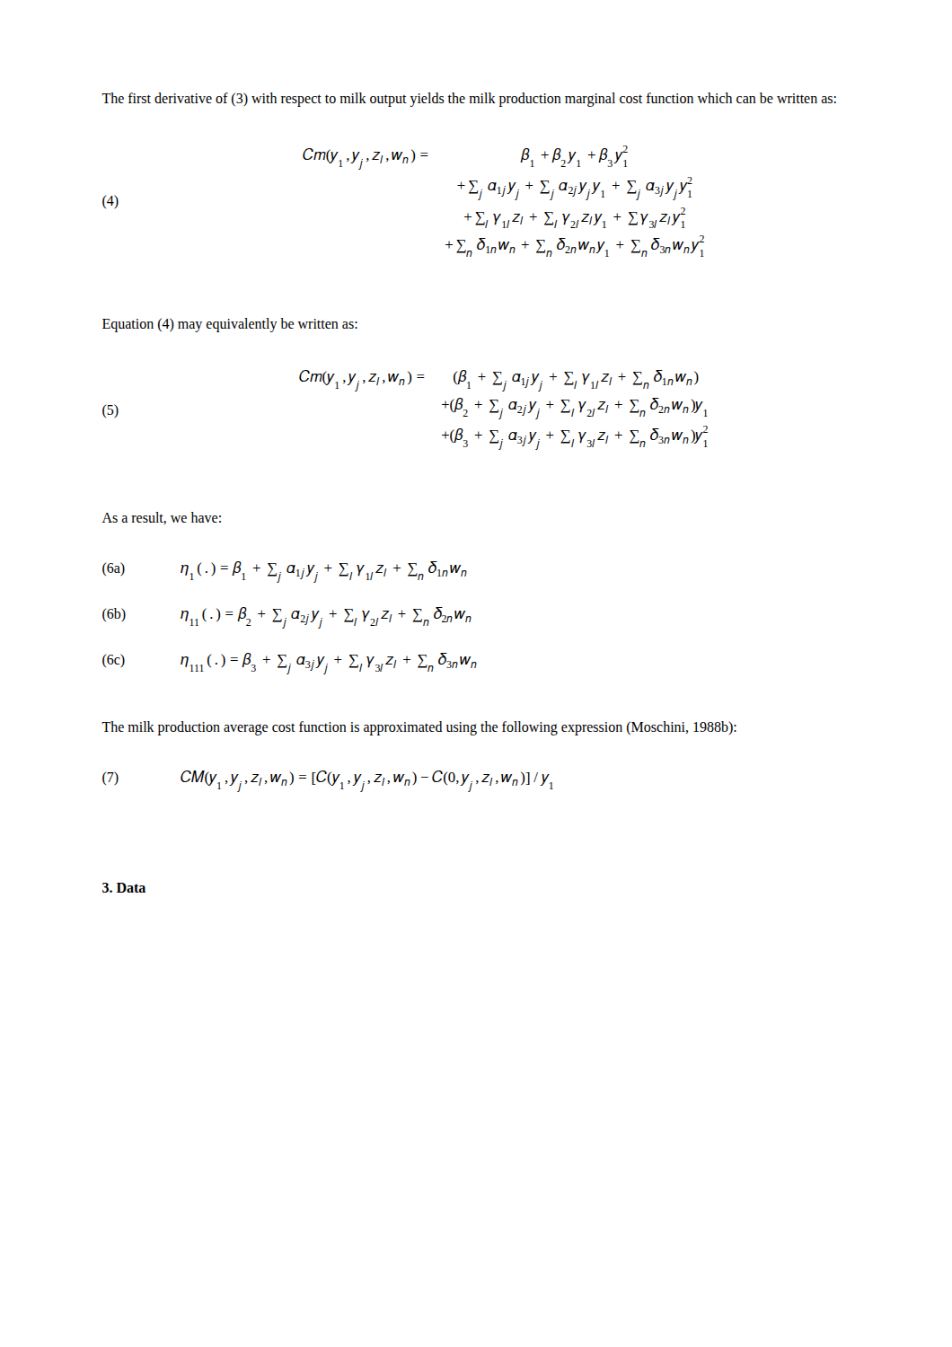The first derivative of (3) with respect to milk output yields the milk production marginal cost function which can be written as:
(4)
Cm( y1, yj, zl, wn )= β1 + β2 y1 + β3 y12 + ∑j α1j yj + ∑j α2j yj y1 + ∑j α3j yj y12 + ∑l γ1l zl + ∑l γ2l zl y1 + ∑ γ3l zl y12 + ∑n δ1n wn + ∑n δ2n wn y1 + ∑n δ3n wn y12
Equation (4) may equivalently be written as:
(5)
Cm( y1, yj, zl, wn )= ( β1 + ∑j α1j yj + ∑l γ1l zl + ∑n δ1n wn ) + ( β2 + ∑j α2j yj + ∑l γ2l zl + ∑n δ2n wn ) y1 + ( β3 + ∑j α3j yj + ∑l γ3l zl + ∑n δ3n wn ) y12
As a result, we have:
(6a)
η1 (.) = β1 + ∑j α1j yj + ∑l γ1l zl + ∑n δ1n wn
(6b)
η11 (.) = β2 + ∑j α2j yj + ∑l γ2l zl + ∑n δ2n wn
(6c)
η111 (.) = β3 + ∑j α3j yj + ∑l γ3l zl + ∑n δ3n wn
The milk production average cost function is approximated using the following expression (Moschini, 1988b):
(7)
CM ( y1, yj, zl, wn ) = [ C( y1, yj, zl, wn ) − C( 0, yj, zl, wn ) ] / y1
3. Data